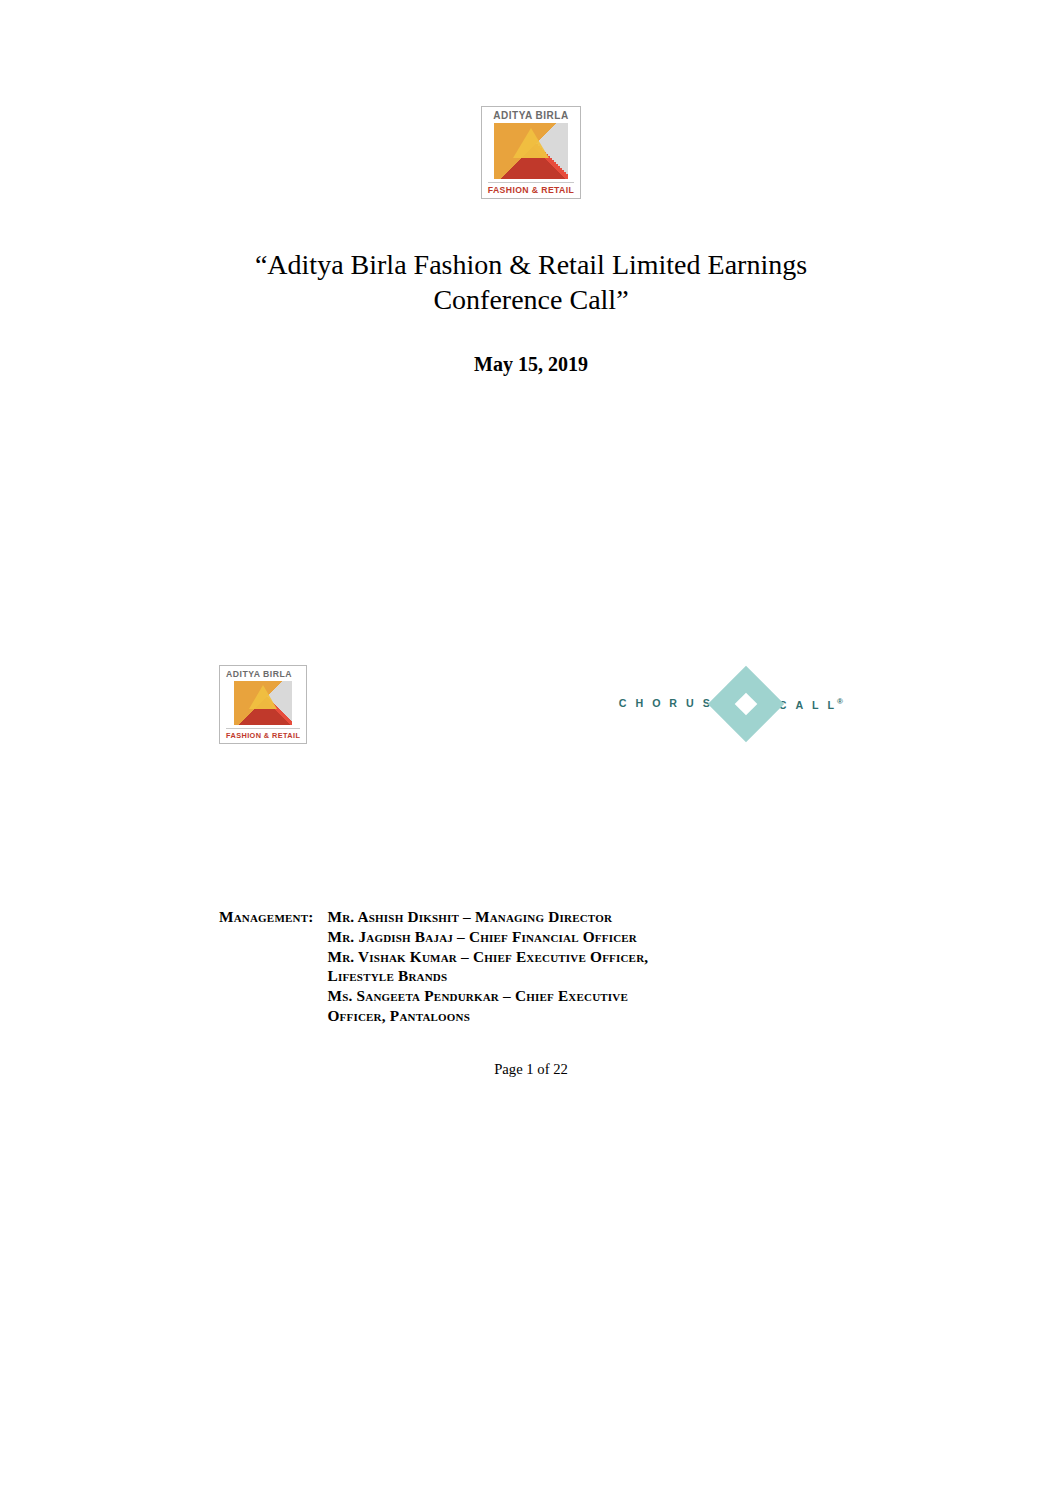ADITYA BIRLA
FASHION & RETAIL
“Aditya Birla Fashion & Retail Limited Earnings
Conference Call”
May 15, 2019
ADITYA BIRLA
FASHION & RETAIL
C H O R U S C A L L®
| Management: | Mr. Ashish Dikshit – Managing Director Mr. Jagdish Bajaj – Chief Financial Officer Mr. Vishak Kumar – Chief Executive Officer, Lifestyle Brands Ms. Sangeeta Pendurkar – Chief Executive Officer, Pantaloons |
Page 1 of 22